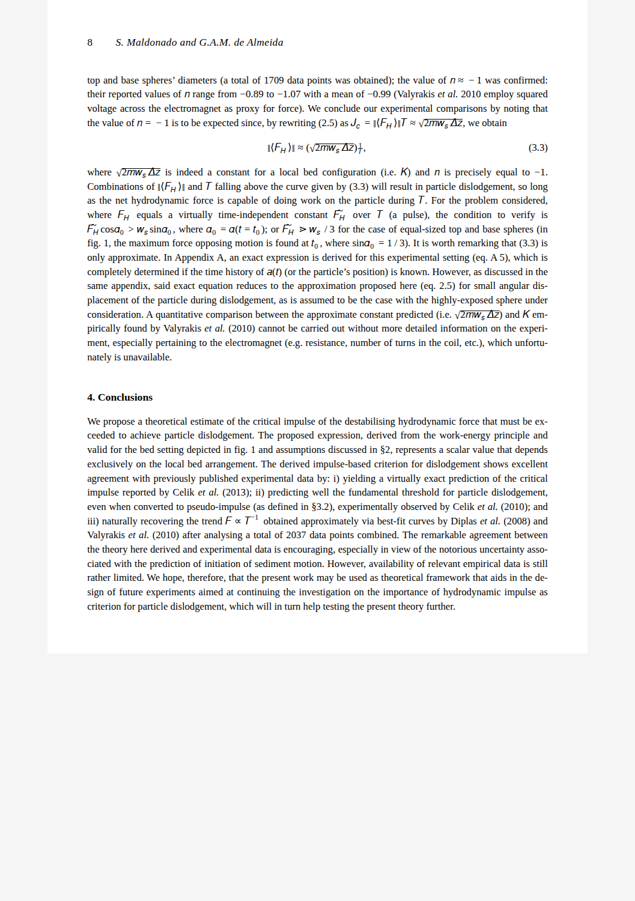8 S. Maldonado and G.A.M. de Almeida
top and base spheres’ diameters (a total of 1709 data points was obtained); the value of n≈−1 was confirmed: their reported values of n range from −0.89 to −1.07 with a mean of −0.99 (Valyrakis et al. 2010 employ squared voltage across the electromagnet as proxy for force). We conclude our experimental comparisons by noting that the value of n=−1 is to be expected since, by rewriting (2.5) as Jc=‖⟨FH⟩‖T≈2mwsΔz, we obtain
‖⟨FH⟩‖ ≈ (2mwsΔz) 1T , (3.3)
where 2mwsΔz is indeed a constant for a local bed configuration (i.e. K) and n is precisely equal to −1. Combinations of ‖⟨FH⟩‖ and T falling above the curve given by (3.3) will result in particle dislodgement, so long as the net hydrodynamic force is capable of doing work on the particle during T. For the problem considered, where FH equals a virtually time-independent constant FH~ over T (a pulse), the condition to verify is FH~cos⁡α0>wssin⁡α0, where α0=α(t=t0); or FH~⋗ws/3 for the case of equal-sized top and base spheres (in fig. 1, the maximum force opposing motion is found at t0, where sin⁡α0=1/3). It is worth remarking that (3.3) is only approximate. In Appendix A, an exact expression is derived for this experimental setting (eq. A 5), which is completely determined if the time history of a(t) (or the particle’s position) is known. However, as discussed in the same appendix, said exact equation reduces to the approximation proposed here (eq. 2.5) for small angular displacement of the particle during dislodgement, as is assumed to be the case with the highly-exposed sphere under consideration. A quantitative comparison between the approximate constant predicted (i.e. 2mwsΔz) and K empirically found by Valyrakis et al. (2010) cannot be carried out without more detailed information on the experiment, especially pertaining to the electromagnet (e.g. resistance, number of turns in the coil, etc.), which unfortunately is unavailable.
4. Conclusions
We propose a theoretical estimate of the critical impulse of the destabilising hydrodynamic force that must be exceeded to achieve particle dislodgement. The proposed expression, derived from the work-energy principle and valid for the bed setting depicted in fig. 1 and assumptions discussed in §2, represents a scalar value that depends exclusively on the local bed arrangement. The derived impulse-based criterion for dislodgement shows excellent agreement with previously published experimental data by: i) yielding a virtually exact prediction of the critical impulse reported by Celik et al. (2013); ii) predicting well the fundamental threshold for particle dislodgement, even when converted to pseudo-impulse (as defined in §3.2), experimentally observed by Celik et al. (2010); and iii) naturally recovering the trend F∝T−1 obtained approximately via best-fit curves by Diplas et al. (2008) and Valyrakis et al. (2010) after analysing a total of 2037 data points combined. The remarkable agreement between the theory here derived and experimental data is encouraging, especially in view of the notorious uncertainty associated with the prediction of initiation of sediment motion. However, availability of relevant empirical data is still rather limited. We hope, therefore, that the present work may be used as theoretical framework that aids in the design of future experiments aimed at continuing the investigation on the importance of hydrodynamic impulse as criterion for particle dislodgement, which will in turn help testing the present theory further.